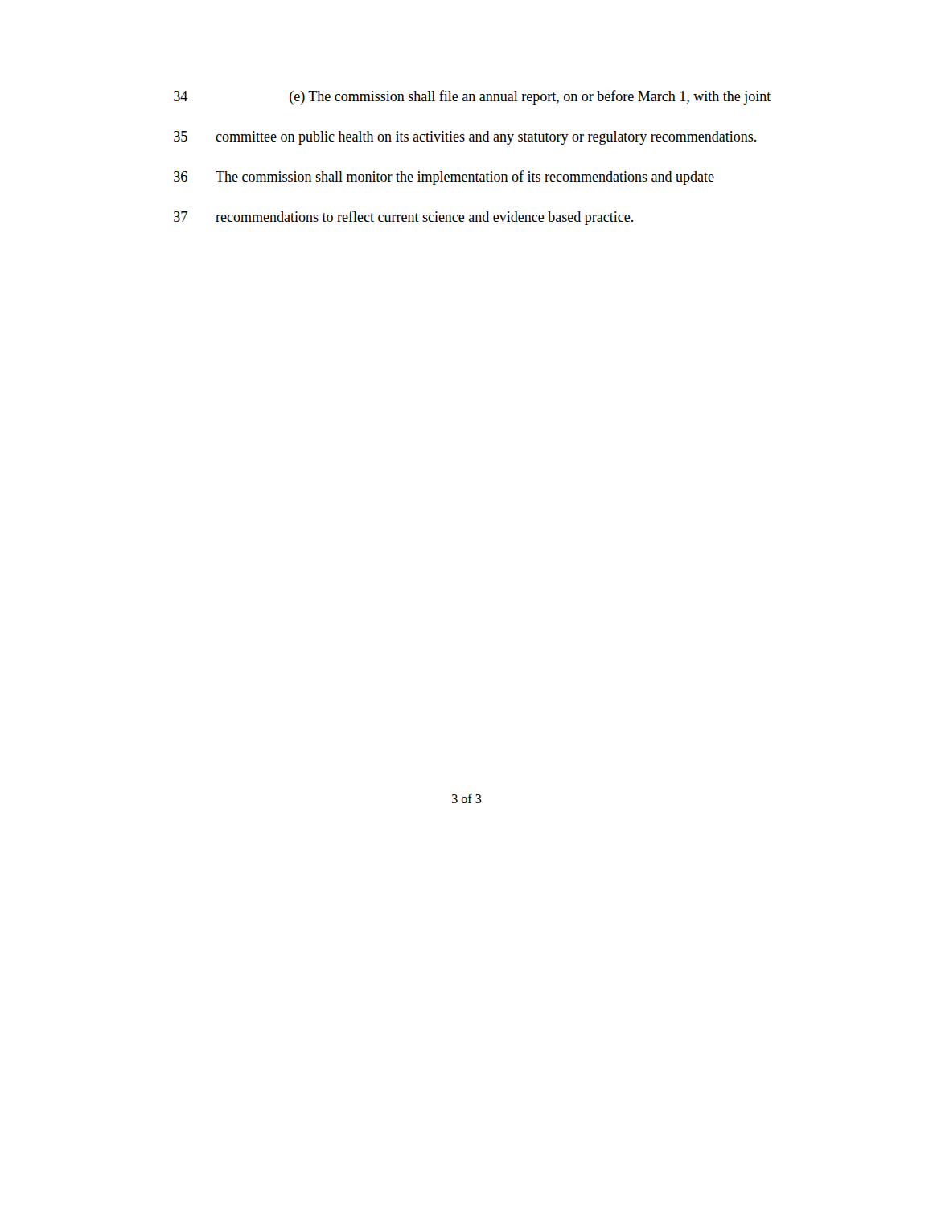34 (e) The commission shall file an annual report, on or before March 1, with the joint
35committee on public health on its activities and any statutory or regulatory recommendations.
36 The commission shall monitor the implementation of its recommendations and update
37recommendations to reflect current science and evidence based practice.
3 of 3